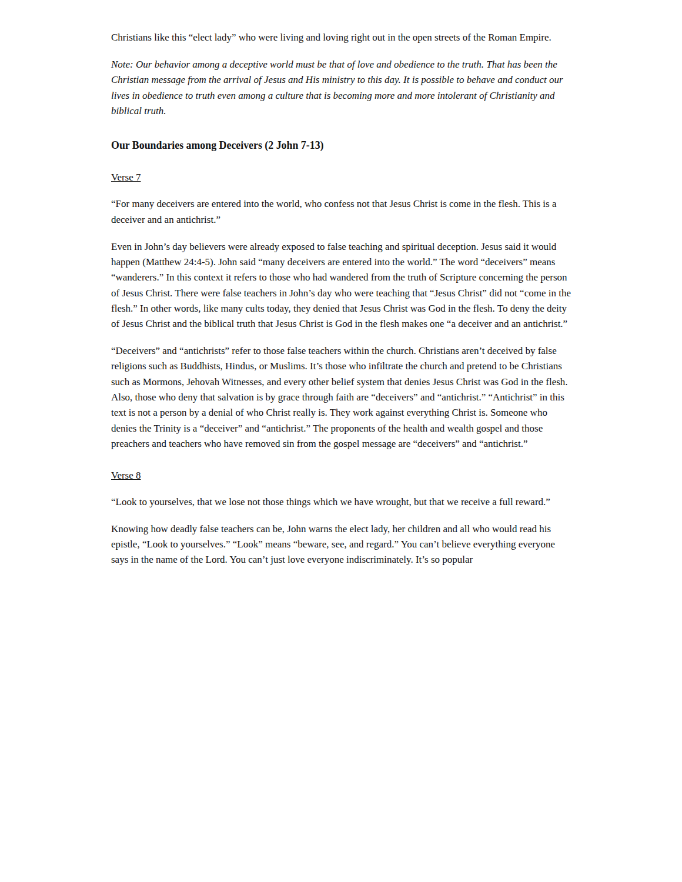Christians like this “elect lady” who were living and loving right out in the open streets of the Roman Empire.
Note: Our behavior among a deceptive world must be that of love and obedience to the truth. That has been the Christian message from the arrival of Jesus and His ministry to this day. It is possible to behave and conduct our lives in obedience to truth even among a culture that is becoming more and more intolerant of Christianity and biblical truth.
Our Boundaries among Deceivers (2 John 7-13)
Verse 7
“For many deceivers are entered into the world, who confess not that Jesus Christ is come in the flesh. This is a deceiver and an antichrist.”
Even in John’s day believers were already exposed to false teaching and spiritual deception. Jesus said it would happen (Matthew 24:4-5). John said “many deceivers are entered into the world.” The word “deceivers” means “wanderers.” In this context it refers to those who had wandered from the truth of Scripture concerning the person of Jesus Christ. There were false teachers in John’s day who were teaching that “Jesus Christ” did not “come in the flesh.” In other words, like many cults today, they denied that Jesus Christ was God in the flesh. To deny the deity of Jesus Christ and the biblical truth that Jesus Christ is God in the flesh makes one “a deceiver and an antichrist.”
“Deceivers” and “antichrists” refer to those false teachers within the church. Christians aren’t deceived by false religions such as Buddhists, Hindus, or Muslims. It’s those who infiltrate the church and pretend to be Christians such as Mormons, Jehovah Witnesses, and every other belief system that denies Jesus Christ was God in the flesh. Also, those who deny that salvation is by grace through faith are “deceivers” and “antichrist.” “Antichrist” in this text is not a person by a denial of who Christ really is. They work against everything Christ is. Someone who denies the Trinity is a “deceiver” and “antichrist.” The proponents of the health and wealth gospel and those preachers and teachers who have removed sin from the gospel message are “deceivers” and “antichrist.”
Verse 8
“Look to yourselves, that we lose not those things which we have wrought, but that we receive a full reward.”
Knowing how deadly false teachers can be, John warns the elect lady, her children and all who would read his epistle, “Look to yourselves.” “Look” means “beware, see, and regard.” You can’t believe everything everyone says in the name of the Lord. You can’t just love everyone indiscriminately. It’s so popular